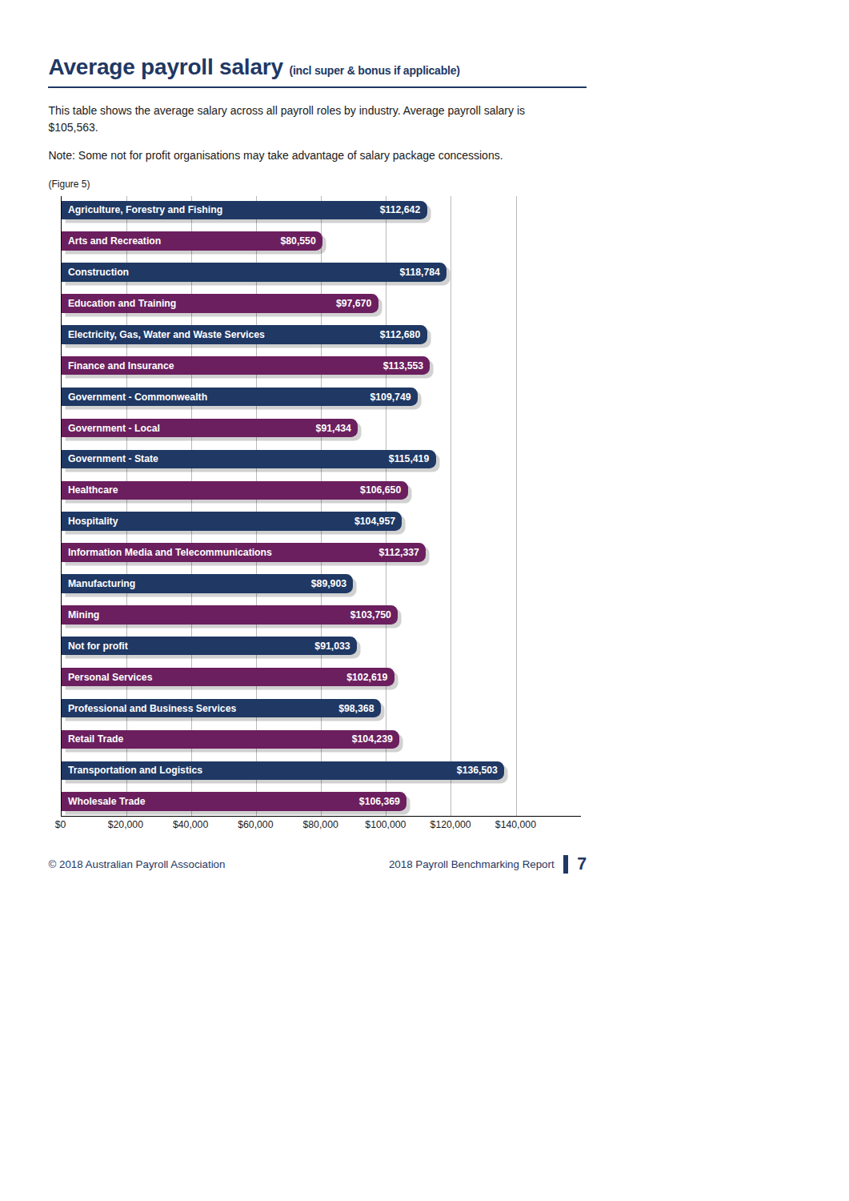Average payroll salary (incl super & bonus if applicable)
This table shows the average salary across all payroll roles by industry. Average payroll salary is $105,563.
Note: Some not for profit organisations may take advantage of salary package concessions.
(Figure 5)
Agriculture, Forestry and Fishing$112,642
Arts and Recreation$80,550
Construction$118,784
Education and Training$97,670
Electricity, Gas, Water and Waste Services$112,680
Finance and Insurance$113,553
Government - Commonwealth$109,749
Government - Local$91,434
Government - State$115,419
Healthcare$106,650
Hospitality$104,957
Information Media and Telecommunications$112,337
Manufacturing$89,903
Mining$103,750
Not for profit$91,033
Personal Services$102,619
Professional and Business Services$98,368
Retail Trade$104,239
Transportation and Logistics$136,503
Wholesale Trade$106,369
$0 $20,000 $40,000 $60,000 $80,000 $100,000 $120,000 $140,000
© 2018 Australian Payroll Association
2018 Payroll Benchmarking Report 7